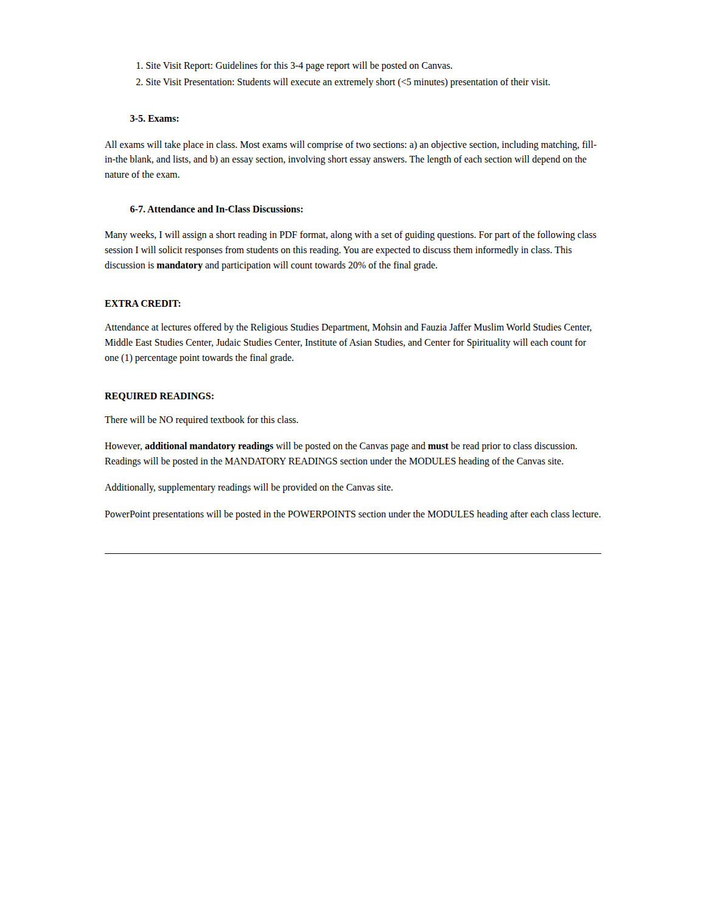Site Visit Report: Guidelines for this 3-4 page report will be posted on Canvas.
Site Visit Presentation: Students will execute an extremely short (<5 minutes) presentation of their visit.
3-5. Exams:
All exams will take place in class. Most exams will comprise of two sections: a) an objective section, including matching, fill-in-the blank, and lists, and b) an essay section, involving short essay answers. The length of each section will depend on the nature of the exam.
6-7. Attendance and In-Class Discussions:
Many weeks, I will assign a short reading in PDF format, along with a set of guiding questions. For part of the following class session I will solicit responses from students on this reading. You are expected to discuss them informedly in class. This discussion is mandatory and participation will count towards 20% of the final grade.
EXTRA CREDIT:
Attendance at lectures offered by the Religious Studies Department, Mohsin and Fauzia Jaffer Muslim World Studies Center, Middle East Studies Center, Judaic Studies Center, Institute of Asian Studies, and Center for Spirituality will each count for one (1) percentage point towards the final grade.
REQUIRED READINGS:
There will be NO required textbook for this class.
However, additional mandatory readings will be posted on the Canvas page and must be read prior to class discussion. Readings will be posted in the MANDATORY READINGS section under the MODULES heading of the Canvas site.
Additionally, supplementary readings will be provided on the Canvas site.
PowerPoint presentations will be posted in the POWERPOINTS section under the MODULES heading after each class lecture.